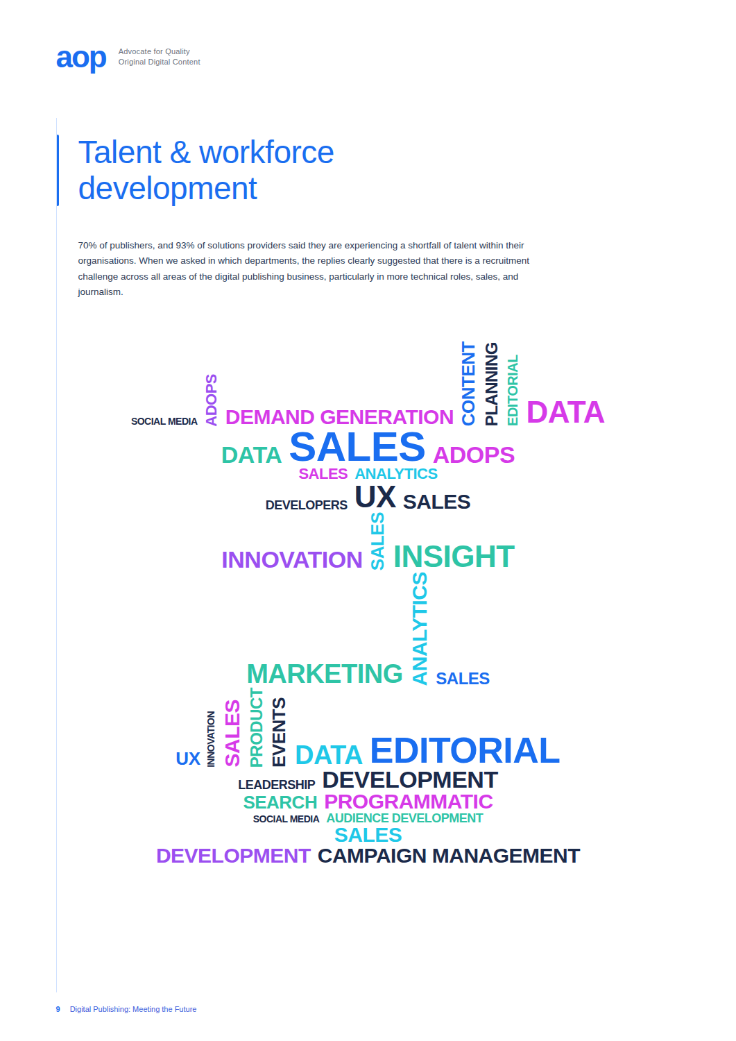aop
Advocate for Quality
Original Digital Content
Talent & workforce
development
70% of publishers, and 93% of solutions providers said they are experiencing a shortfall of talent within their organisations. When we asked in which departments, the replies clearly suggested that there is a recruitment challenge across all areas of the digital publishing business, particularly in more technical roles, sales, and journalism.
SOCIAL MEDIA ADOPS DEMAND GENERATION CONTENT PLANNING EDITORIAL DATA
DATA SALES ADOPS
SALES ANALYTICS
DEVELOPERS UX SALES
INNOVATION SALES INSIGHT
MARKETING ANALYTICS SALES
UX INNOVATION SALES PRODUCT EVENTS DATA EDITORIAL
LEADERSHIP DEVELOPMENT
SEARCH PROGRAMMATIC
SOCIAL MEDIA AUDIENCE DEVELOPMENT
SALES
DEVELOPMENT CAMPAIGN MANAGEMENT
9 Digital Publishing: Meeting the Future